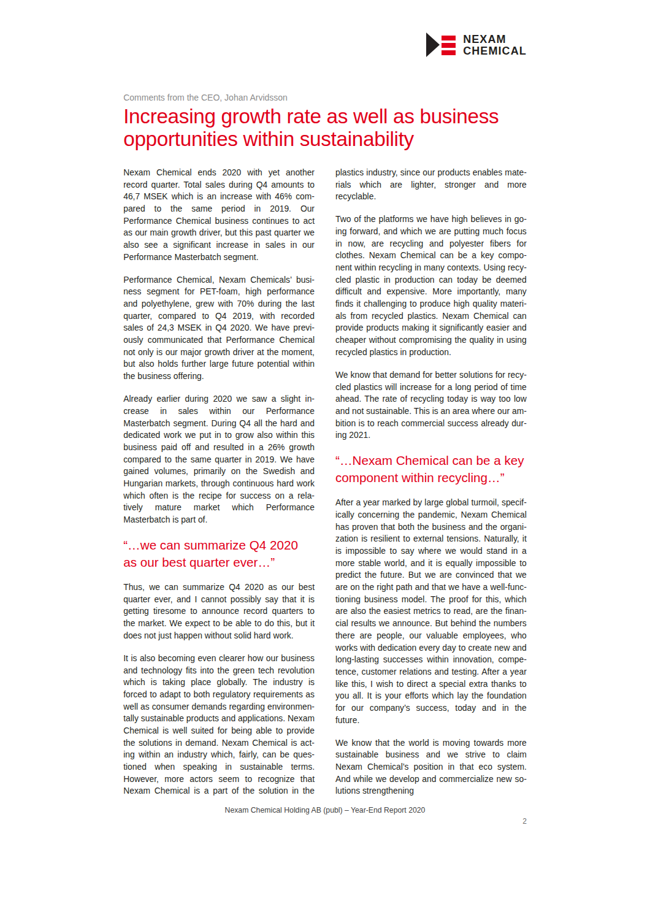NEXAM CHEMICAL
Comments from the CEO, Johan Arvidsson
Increasing growth rate as well as business opportunities within sustainability
Nexam Chemical ends 2020 with yet another record quarter. Total sales during Q4 amounts to 46,7 MSEK which is an increase with 46% compared to the same period in 2019. Our Performance Chemical business continues to act as our main growth driver, but this past quarter we also see a significant increase in sales in our Performance Masterbatch segment.
Performance Chemical, Nexam Chemicals’ business segment for PET-foam, high performance and polyethylene, grew with 70% during the last quarter, compared to Q4 2019, with recorded sales of 24,3 MSEK in Q4 2020. We have previously communicated that Performance Chemical not only is our major growth driver at the moment, but also holds further large future potential within the business offering.
Already earlier during 2020 we saw a slight increase in sales within our Performance Masterbatch segment. During Q4 all the hard and dedicated work we put in to grow also within this business paid off and resulted in a 26% growth compared to the same quarter in 2019. We have gained volumes, primarily on the Swedish and Hungarian markets, through continuous hard work which often is the recipe for success on a relatively mature market which Performance Masterbatch is part of.
“…we can summarize Q4 2020 as our best quarter ever…”
Thus, we can summarize Q4 2020 as our best quarter ever, and I cannot possibly say that it is getting tiresome to announce record quarters to the market. We expect to be able to do this, but it does not just happen without solid hard work.
It is also becoming even clearer how our business and technology fits into the green tech revolution which is taking place globally. The industry is forced to adapt to both regulatory requirements as well as consumer demands regarding environmentally sustainable products and applications. Nexam Chemical is well suited for being able to provide the solutions in demand. Nexam Chemical is acting within an industry which, fairly, can be questioned when speaking in sustainable terms. However, more actors seem to recognize that Nexam Chemical is a part of the solution in the plastics industry, since our products enables materials which are lighter, stronger and more recyclable.
Two of the platforms we have high believes in going forward, and which we are putting much focus in now, are recycling and polyester fibers for clothes. Nexam Chemical can be a key component within recycling in many contexts. Using recycled plastic in production can today be deemed difficult and expensive. More importantly, many finds it challenging to produce high quality materials from recycled plastics. Nexam Chemical can provide products making it significantly easier and cheaper without compromising the quality in using recycled plastics in production.
We know that demand for better solutions for recycled plastics will increase for a long period of time ahead. The rate of recycling today is way too low and not sustainable. This is an area where our ambition is to reach commercial success already during 2021.
“…Nexam Chemical can be a key component within recycling…”
After a year marked by large global turmoil, specifically concerning the pandemic, Nexam Chemical has proven that both the business and the organization is resilient to external tensions. Naturally, it is impossible to say where we would stand in a more stable world, and it is equally impossible to predict the future. But we are convinced that we are on the right path and that we have a well-functioning business model. The proof for this, which are also the easiest metrics to read, are the financial results we announce. But behind the numbers there are people, our valuable employees, who works with dedication every day to create new and long-lasting successes within innovation, competence, customer relations and testing. After a year like this, I wish to direct a special extra thanks to you all. It is your efforts which lay the foundation for our company’s success, today and in the future.
We know that the world is moving towards more sustainable business and we strive to claim Nexam Chemical’s position in that eco system. And while we develop and commercialize new solutions strengthening
Nexam Chemical Holding AB (publ) – Year-End Report 2020
2